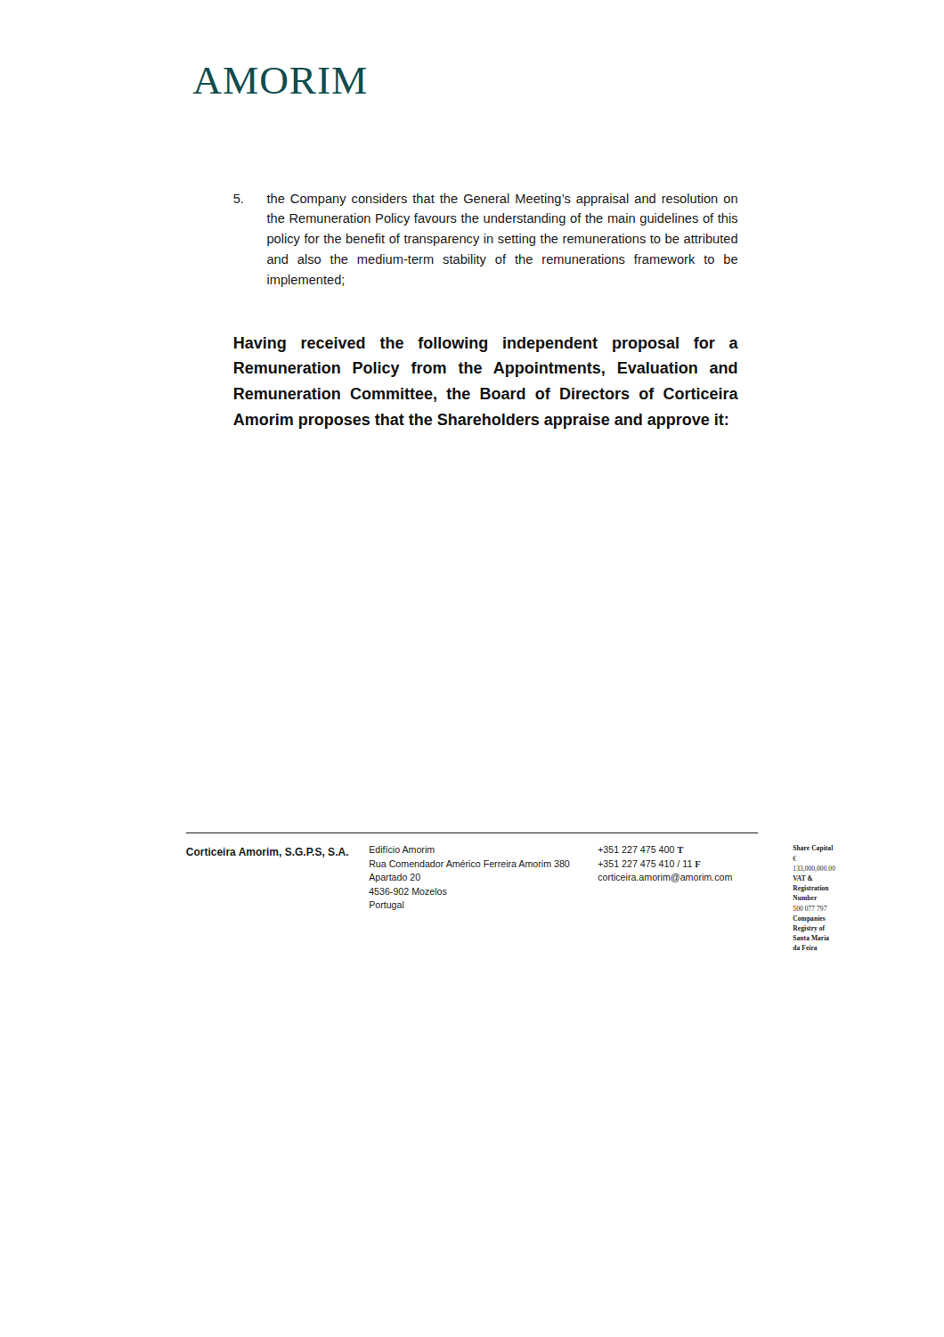AMORIM
5. the Company considers that the General Meeting’s appraisal and resolution on the Remuneration Policy favours the understanding of the main guidelines of this policy for the benefit of transparency in setting the remunerations to be attributed and also the medium-term stability of the remunerations framework to be implemented;
Having received the following independent proposal for a Remuneration Policy from the Appointments, Evaluation and Remuneration Committee, the Board of Directors of Corticeira Amorim proposes that the Shareholders appraise and approve it:
Corticeira Amorim, S.G.P.S, S.A.
Edifício Amorim
Rua Comendador Américo Ferreira Amorim 380
Apartado 20
4536-902 Mozelos
Portugal
+351 227 475 400 T
+351 227 475 410 / 11 F
corticeira.amorim@amorim.com
Share Capital
€ 133,000,000.00
VAT & Registration Number
500 077 797
Companies Registry of Santa Maria da Feira